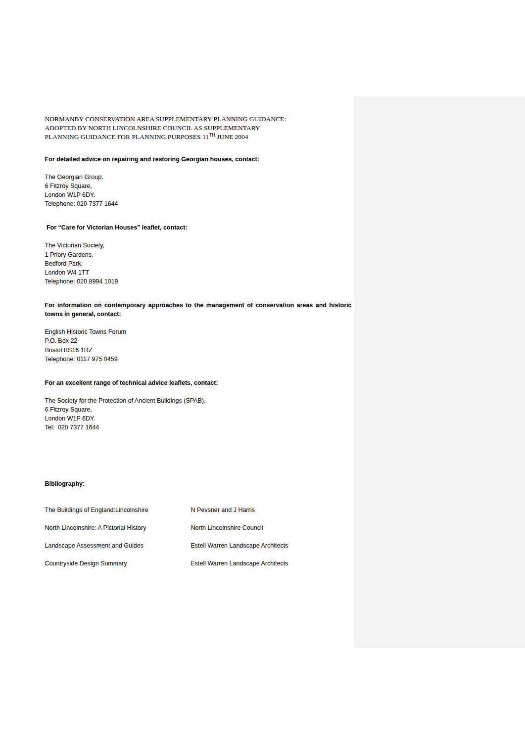NORMANBY CONSERVATION AREA SUPPLEMENTARY PLANNING GUIDANCE:
ADOPTED BY NORTH LINCOLNSHIRE COUNCIL AS SUPPLEMENTARY
PLANNING GUIDANCE FOR PLANNING PURPOSES 11TH JUNE 2004
For detailed advice on repairing and restoring Georgian houses, contact:
The Georgian Group,
6 Fitzroy Square,
London W1P 6DY.
Telephone: 020 7377 1644
For “Care for Victorian Houses” leaflet, contact:
The Victorian Society,
1 Priory Gardens,
Bedford Park,
London W4 1TT
Telephone: 020 8994 1019
For information on contemporary approaches to the management of conservation areas and historic towns in general, contact:
English Historic Towns Forum
P.O. Box 22
Bristol BS16 1RZ
Telephone: 0117 975 0459
For an excellent range of technical advice leaflets, contact:
The Society for the Protection of Ancient Buildings (SPAB),
6 Fitzroy Square,
London W1P 6DY.
Tel: 020 7377 1644
Bibliography:
| The Buildings of England:Lincolnshire | N Pevsner and J Harris |
| North Lincolnshire: A Pictorial History | North Lincolnshire Council |
| Landscape Assessment and Guides | Estell Warren Landscape Architects |
| Countryside Design Summary | Estell Warren Landscape Architects |